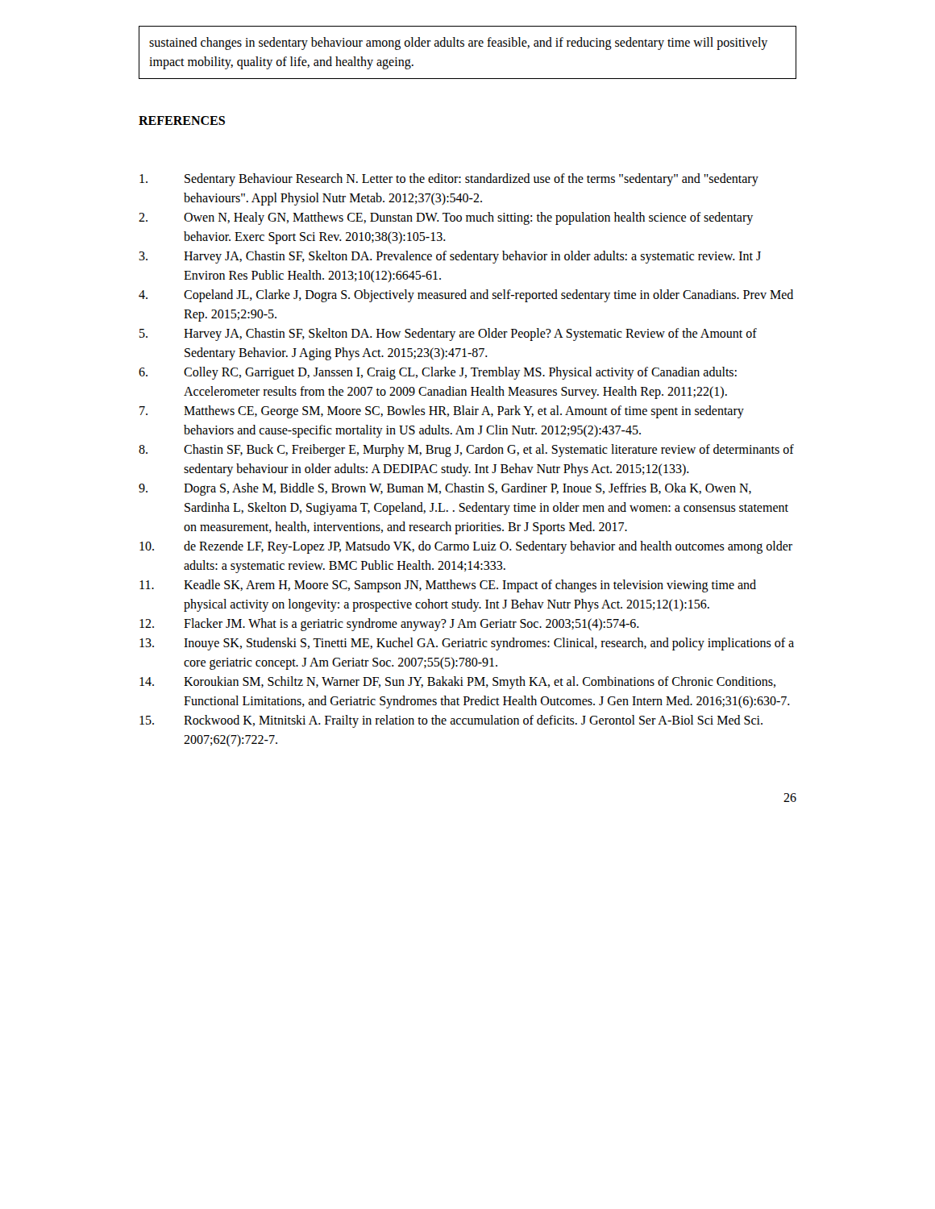sustained changes in sedentary behaviour among older adults are feasible, and if reducing sedentary time will positively impact mobility, quality of life, and healthy ageing.
REFERENCES
Sedentary Behaviour Research N. Letter to the editor: standardized use of the terms "sedentary" and "sedentary behaviours". Appl Physiol Nutr Metab. 2012;37(3):540-2.
Owen N, Healy GN, Matthews CE, Dunstan DW. Too much sitting: the population health science of sedentary behavior. Exerc Sport Sci Rev. 2010;38(3):105-13.
Harvey JA, Chastin SF, Skelton DA. Prevalence of sedentary behavior in older adults: a systematic review. Int J Environ Res Public Health. 2013;10(12):6645-61.
Copeland JL, Clarke J, Dogra S. Objectively measured and self-reported sedentary time in older Canadians. Prev Med Rep. 2015;2:90-5.
Harvey JA, Chastin SF, Skelton DA. How Sedentary are Older People? A Systematic Review of the Amount of Sedentary Behavior. J Aging Phys Act. 2015;23(3):471-87.
Colley RC, Garriguet D, Janssen I, Craig CL, Clarke J, Tremblay MS. Physical activity of Canadian adults: Accelerometer results from the 2007 to 2009 Canadian Health Measures Survey. Health Rep. 2011;22(1).
Matthews CE, George SM, Moore SC, Bowles HR, Blair A, Park Y, et al. Amount of time spent in sedentary behaviors and cause-specific mortality in US adults. Am J Clin Nutr. 2012;95(2):437-45.
Chastin SF, Buck C, Freiberger E, Murphy M, Brug J, Cardon G, et al. Systematic literature review of determinants of sedentary behaviour in older adults: A DEDIPAC study. Int J Behav Nutr Phys Act. 2015;12(133).
Dogra S, Ashe M, Biddle S, Brown W, Buman M, Chastin S, Gardiner P, Inoue S, Jeffries B, Oka K, Owen N, Sardinha L, Skelton D, Sugiyama T, Copeland, J.L. . Sedentary time in older men and women: a consensus statement on measurement, health, interventions, and research priorities. Br J Sports Med. 2017.
de Rezende LF, Rey-Lopez JP, Matsudo VK, do Carmo Luiz O. Sedentary behavior and health outcomes among older adults: a systematic review. BMC Public Health. 2014;14:333.
Keadle SK, Arem H, Moore SC, Sampson JN, Matthews CE. Impact of changes in television viewing time and physical activity on longevity: a prospective cohort study. Int J Behav Nutr Phys Act. 2015;12(1):156.
Flacker JM. What is a geriatric syndrome anyway? J Am Geriatr Soc. 2003;51(4):574-6.
Inouye SK, Studenski S, Tinetti ME, Kuchel GA. Geriatric syndromes: Clinical, research, and policy implications of a core geriatric concept. J Am Geriatr Soc. 2007;55(5):780-91.
Koroukian SM, Schiltz N, Warner DF, Sun JY, Bakaki PM, Smyth KA, et al. Combinations of Chronic Conditions, Functional Limitations, and Geriatric Syndromes that Predict Health Outcomes. J Gen Intern Med. 2016;31(6):630-7.
Rockwood K, Mitnitski A. Frailty in relation to the accumulation of deficits. J Gerontol Ser A-Biol Sci Med Sci. 2007;62(7):722-7.
26